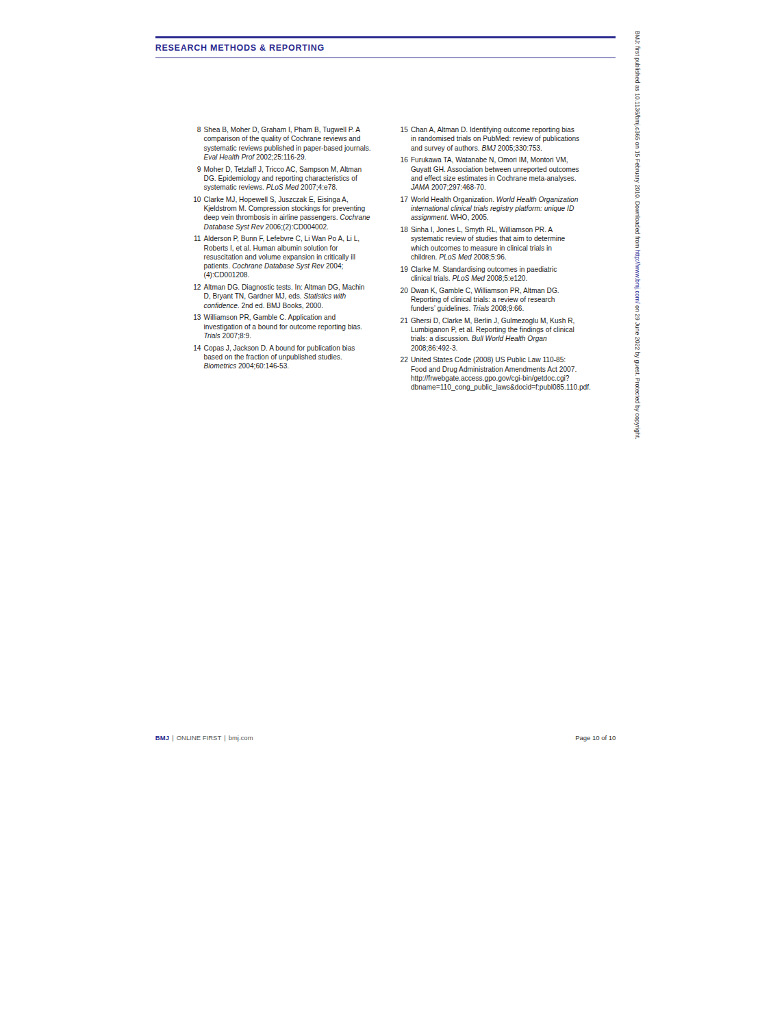Research Methods & Reporting
8 Shea B, Moher D, Graham I, Pham B, Tugwell P. A comparison of the quality of Cochrane reviews and systematic reviews published in paper-based journals. Eval Health Prof 2002;25:116-29.
9 Moher D, Tetzlaff J, Tricco AC, Sampson M, Altman DG. Epidemiology and reporting characteristics of systematic reviews. PLoS Med 2007;4:e78.
10 Clarke MJ, Hopewell S, Juszczak E, Eisinga A, Kjeldstrom M. Compression stockings for preventing deep vein thrombosis in airline passengers. Cochrane Database Syst Rev 2006;(2):CD004002.
11 Alderson P, Bunn F, Lefebvre C, Li Wan Po A, Li L, Roberts I, et al. Human albumin solution for resuscitation and volume expansion in critically ill patients. Cochrane Database Syst Rev 2004;(4):CD001208.
12 Altman DG. Diagnostic tests. In: Altman DG, Machin D, Bryant TN, Gardner MJ, eds. Statistics with confidence. 2nd ed. BMJ Books, 2000.
13 Williamson PR, Gamble C. Application and investigation of a bound for outcome reporting bias. Trials 2007;8:9.
14 Copas J, Jackson D. A bound for publication bias based on the fraction of unpublished studies. Biometrics 2004;60:146-53.
15 Chan A, Altman D. Identifying outcome reporting bias in randomised trials on PubMed: review of publications and survey of authors. BMJ 2005;330:753.
16 Furukawa TA, Watanabe N, Omori IM, Montori VM, Guyatt GH. Association between unreported outcomes and effect size estimates in Cochrane meta-analyses. JAMA 2007;297:468-70.
17 World Health Organization. World Health Organization international clinical trials registry platform: unique ID assignment. WHO, 2005.
18 Sinha I, Jones L, Smyth RL, Williamson PR. A systematic review of studies that aim to determine which outcomes to measure in clinical trials in children. PLoS Med 2008;5:96.
19 Clarke M. Standardising outcomes in paediatric clinical trials. PLoS Med 2008;5:e120.
20 Dwan K, Gamble C, Williamson PR, Altman DG. Reporting of clinical trials: a review of research funders’ guidelines. Trials 2008;9:66.
21 Ghersi D, Clarke M, Berlin J, Gulmezoglu M, Kush R, Lumbiganon P, et al. Reporting the findings of clinical trials: a discussion. Bull World Health Organ 2008;86:492-3.
22 United States Code (2008) US Public Law 110-85: Food and Drug Administration Amendments Act 2007. http://frwebgate.access.gpo.gov/cgi-bin/getdoc.cgi?dbname=110_cong_public_laws&docid=f:publ085.110.pdf.
BMJ: first published as 10.1136/bmj.c365 on 15 February 2010. Downloaded from http://www.bmj.com/ on 29 June 2022 by guest. Protected by copyright.
BMJ|ONLINE FIRST|bmj.com
Page 10 of 10